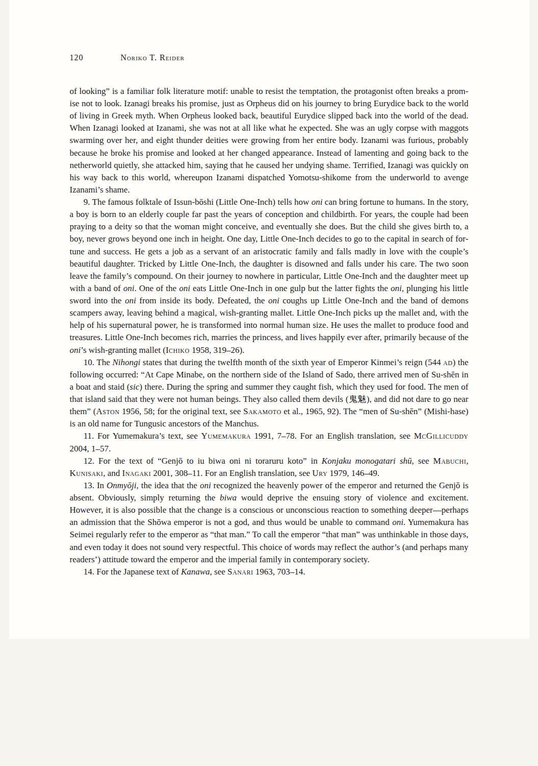120 Noriko T. Reider
of looking” is a familiar folk literature motif: unable to resist the temptation, the protagonist often breaks a promise not to look. Izanagi breaks his promise, just as Orpheus did on his journey to bring Eurydice back to the world of living in Greek myth. When Orpheus looked back, beautiful Eurydice slipped back into the world of the dead. When Izanagi looked at Izanami, she was not at all like what he expected. She was an ugly corpse with maggots swarming over her, and eight thunder deities were growing from her entire body. Izanami was furious, probably because he broke his promise and looked at her changed appearance. Instead of lamenting and going back to the netherworld quietly, she attacked him, saying that he caused her undying shame. Terrified, Izanagi was quickly on his way back to this world, whereupon Izanami dispatched Yomotsu-shikome from the underworld to avenge Izanami’s shame.
9. The famous folktale of Issun-bōshi (Little One-Inch) tells how oni can bring fortune to humans. In the story, a boy is born to an elderly couple far past the years of conception and childbirth. For years, the couple had been praying to a deity so that the woman might conceive, and eventually she does. But the child she gives birth to, a boy, never grows beyond one inch in height. One day, Little One-Inch decides to go to the capital in search of fortune and success. He gets a job as a servant of an aristocratic family and falls madly in love with the couple’s beautiful daughter. Tricked by Little One-Inch, the daughter is disowned and falls under his care. The two soon leave the family’s compound. On their journey to nowhere in particular, Little One-Inch and the daughter meet up with a band of oni. One of the oni eats Little One-Inch in one gulp but the latter fights the oni, plunging his little sword into the oni from inside its body. Defeated, the oni coughs up Little One-Inch and the band of demons scampers away, leaving behind a magical, wish-granting mallet. Little One-Inch picks up the mallet and, with the help of his supernatural power, he is transformed into normal human size. He uses the mallet to produce food and treasures. Little One-Inch becomes rich, marries the princess, and lives happily ever after, primarily because of the oni’s wish-granting mallet (Ichiko 1958, 319–26).
10. The Nihongi states that during the twelfth month of the sixth year of Emperor Kinmei’s reign (544 ad) the following occurred: “At Cape Minabe, on the northern side of the Island of Sado, there arrived men of Su-shēn in a boat and staid (sic) there. During the spring and summer they caught fish, which they used for food. The men of that island said that they were not human beings. They also called them devils (鬼魅), and did not dare to go near them” (Aston 1956, 58; for the original text, see Sakamoto et al., 1965, 92). The “men of Su-shēn” (Mishi-hase) is an old name for Tungusic ancestors of the Manchus.
11. For Yumemakura’s text, see Yumemakura 1991, 7–78. For an English translation, see McGillicuddy 2004, 1–57.
12. For the text of “Genjō to iu biwa oni ni toraruru koto” in Konjaku monogatari shū, see Mabuchi, Kunisaki, and Inagaki 2001, 308–11. For an English translation, see Ury 1979, 146–49.
13. In Onmyōji, the idea that the oni recognized the heavenly power of the emperor and returned the Genjō is absent. Obviously, simply returning the biwa would deprive the ensuing story of violence and excitement. However, it is also possible that the change is a conscious or unconscious reaction to something deeper—perhaps an admission that the Shōwa emperor is not a god, and thus would be unable to command oni. Yumemakura has Seimei regularly refer to the emperor as “that man.” To call the emperor “that man” was unthinkable in those days, and even today it does not sound very respectful. This choice of words may reflect the author’s (and perhaps many readers’) attitude toward the emperor and the imperial family in contemporary society.
14. For the Japanese text of Kanawa, see Sanari 1963, 703–14.